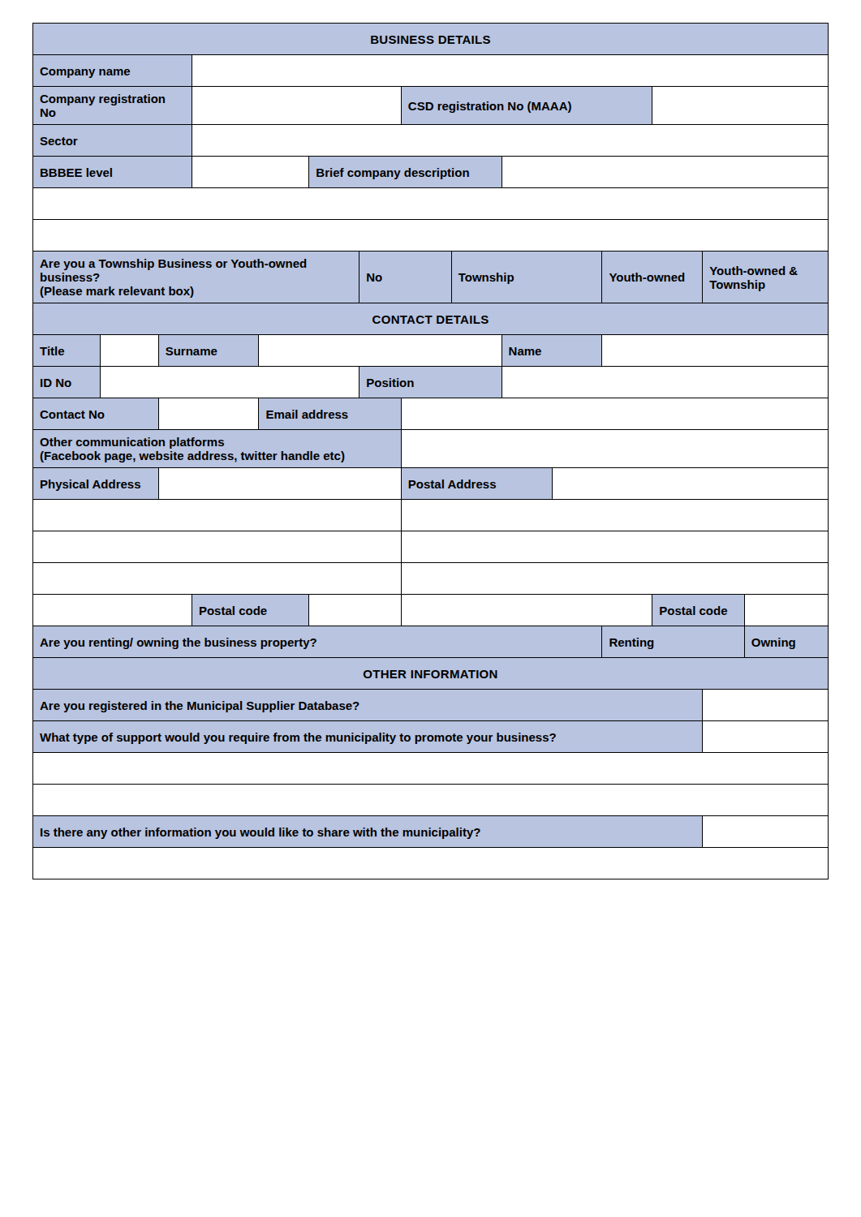| BUSINESS DETAILS |
| Company name | |
| Company registration No | | CSD registration No (MAAA) | |
| Sector | |
| BBBEE level | | Brief company description | |
| Are you a Township Business or Youth-owned business? (Please mark relevant box) | No | Township | Youth-owned | Youth-owned & Township |
| CONTACT DETAILS |
| Title | | Surname | | Name | |
| ID No | | Position | |
| Contact No | | Email address | |
| Other communication platforms (Facebook page, website address, twitter handle etc) | |
| Physical Address | | Postal Address | |
| | Postal code | | | Postal code | |
| Are you renting/ owning the business property? | Renting | Owning |
| OTHER INFORMATION |
| Are you registered in the Municipal Supplier Database? | |
| What type of support would you require from the municipality to promote your business? | |
| Is there any other information you would like to share with the municipality? | |